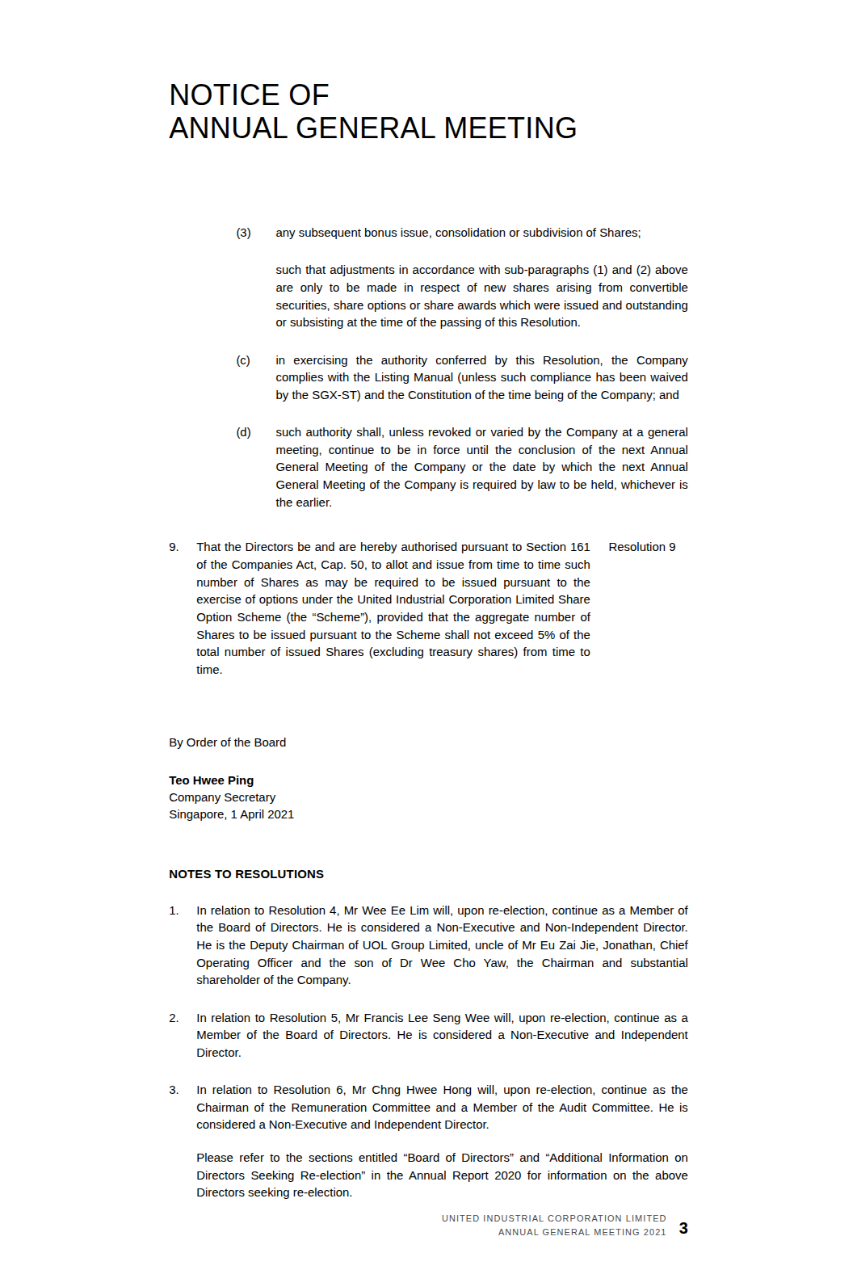Notice of
Annual General Meeting
(3)
any subsequent bonus issue, consolidation or subdivision of Shares;
such that adjustments in accordance with sub-paragraphs (1) and (2) above are only to be made in respect of new shares arising from convertible securities, share options or share awards which were issued and outstanding or subsisting at the time of the passing of this Resolution.
(c)
in exercising the authority conferred by this Resolution, the Company complies with the Listing Manual (unless such compliance has been waived by the SGX-ST) and the Constitution of the time being of the Company; and
(d)
such authority shall, unless revoked or varied by the Company at a general meeting, continue to be in force until the conclusion of the next Annual General Meeting of the Company or the date by which the next Annual General Meeting of the Company is required by law to be held, whichever is the earlier.
9.
That the Directors be and are hereby authorised pursuant to Section 161 of the Companies Act, Cap. 50, to allot and issue from time to time such number of Shares as may be required to be issued pursuant to the exercise of options under the United Industrial Corporation Limited Share Option Scheme (the “Scheme”), provided that the aggregate number of Shares to be issued pursuant to the Scheme shall not exceed 5% of the total number of issued Shares (excluding treasury shares) from time to time.
Resolution 9
By Order of the Board
Teo Hwee Ping
Company Secretary
Singapore, 1 April 2021
NOTES TO RESOLUTIONS
1.
In relation to Resolution 4, Mr Wee Ee Lim will, upon re-election, continue as a Member of the Board of Directors. He is considered a Non-Executive and Non-Independent Director. He is the Deputy Chairman of UOL Group Limited, uncle of Mr Eu Zai Jie, Jonathan, Chief Operating Officer and the son of Dr Wee Cho Yaw, the Chairman and substantial shareholder of the Company.
2.
In relation to Resolution 5, Mr Francis Lee Seng Wee will, upon re-election, continue as a Member of the Board of Directors. He is considered a Non-Executive and Independent Director.
3.
In relation to Resolution 6, Mr Chng Hwee Hong will, upon re-election, continue as the Chairman of the Remuneration Committee and a Member of the Audit Committee. He is considered a Non-Executive and Independent Director.
Please refer to the sections entitled “Board of Directors” and “Additional Information on Directors Seeking Re-election” in the Annual Report 2020 for information on the above Directors seeking re-election.
UNITED INDUSTRIAL CORPORATION LIMITED
ANNUAL GENERAL MEETING 2021
3